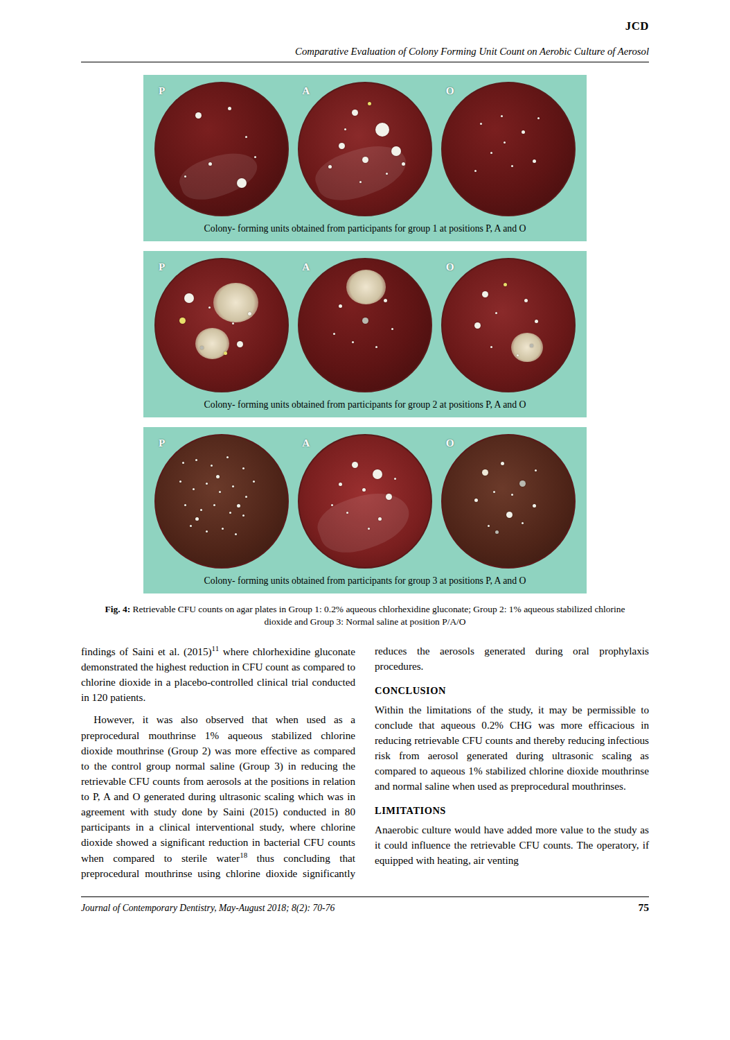JCD
Comparative Evaluation of Colony Forming Unit Count on Aerobic Culture of Aerosol
P
A
O
Colony- forming units obtained from participants for group 1 at positions P, A and O
P
A
O
Colony- forming units obtained from participants for group 2 at positions P, A and O
P
A
O
Colony- forming units obtained from participants for group 3 at positions P, A and O
Fig. 4: Retrievable CFU counts on agar plates in Group 1: 0.2% aqueous chlorhexidine gluconate; Group 2: 1% aqueous stabilized chlorine dioxide and Group 3: Normal saline at position P/A/O
findings of Saini et al. (2015)11 where chlorhexidine gluconate demonstrated the highest reduction in CFU count as compared to chlorine dioxide in a placebo-controlled clinical trial conducted in 120 patients.
However, it was also observed that when used as a preprocedural mouthrinse 1% aqueous stabilized chlorine dioxide mouthrinse (Group 2) was more effective as compared to the control group normal saline (Group 3) in reducing the retrievable CFU counts from aerosols at the positions in relation to P, A and O generated during ultrasonic scaling which was in agreement with study done by Saini (2015) conducted in 80 participants in a clinical interventional study, where chlorine dioxide showed a significant reduction in bacterial CFU counts when compared to sterile water18 thus concluding that preprocedural mouthrinse using chlorine dioxide significantly reduces the aerosols generated during oral prophylaxis procedures.
Conclusion
Within the limitations of the study, it may be permissible to conclude that aqueous 0.2% CHG was more efficacious in reducing retrievable CFU counts and thereby reducing infectious risk from aerosol generated during ultrasonic scaling as compared to aqueous 1% stabilized chlorine dioxide mouthrinse and normal saline when used as preprocedural mouthrinses.
Limitations
Anaerobic culture would have added more value to the study as it could influence the retrievable CFU counts. The operatory, if equipped with heating, air venting
Journal of Contemporary Dentistry, May-August 2018; 8(2): 70-76
75